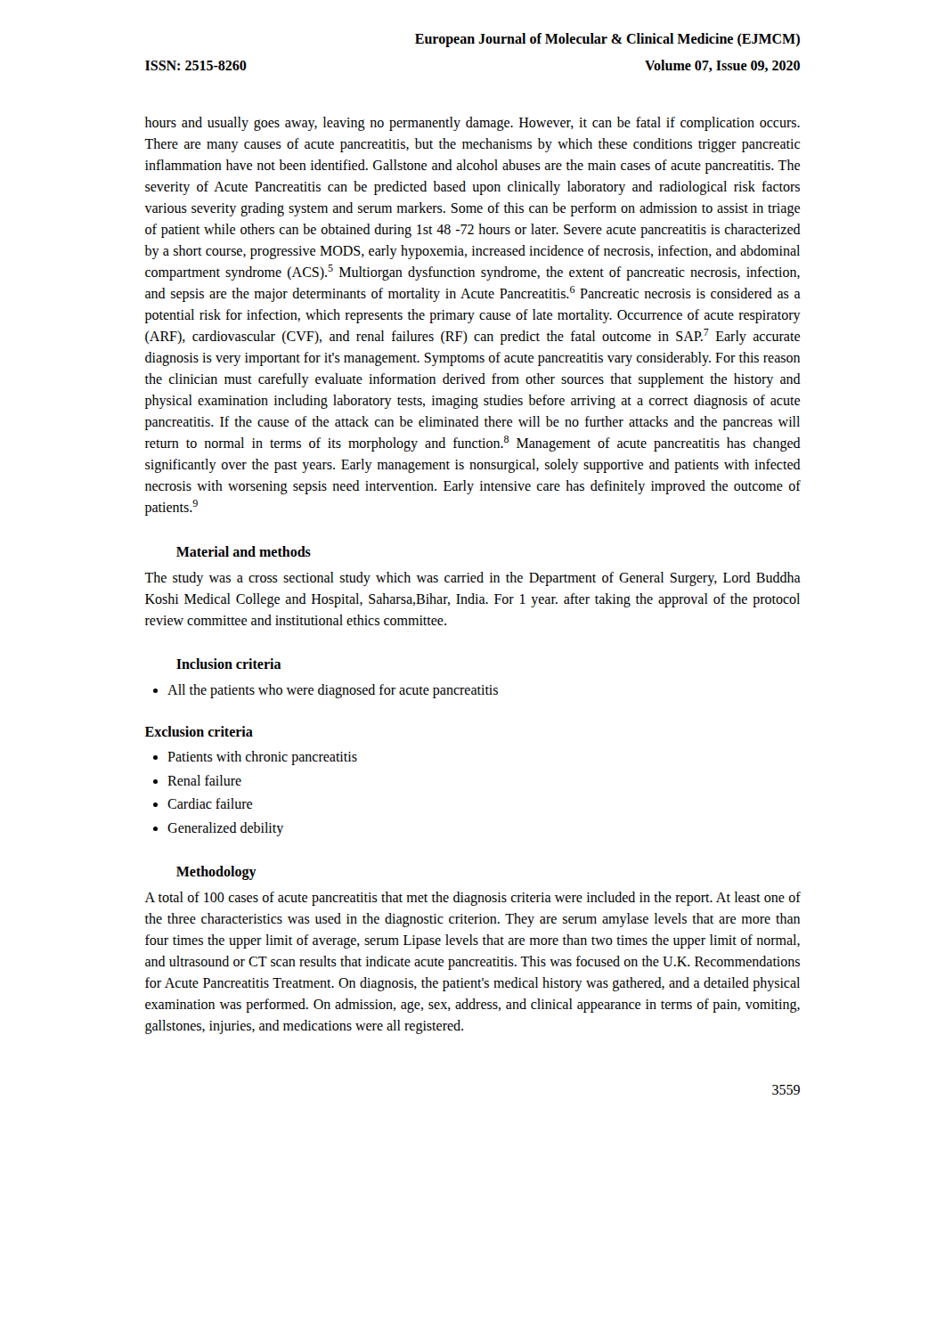European Journal of Molecular & Clinical Medicine (EJMCM)
ISSN: 2515-8260 Volume 07, Issue 09, 2020
hours and usually goes away, leaving no permanently damage. However, it can be fatal if complication occurs. There are many causes of acute pancreatitis, but the mechanisms by which these conditions trigger pancreatic inflammation have not been identified. Gallstone and alcohol abuses are the main cases of acute pancreatitis. The severity of Acute Pancreatitis can be predicted based upon clinically laboratory and radiological risk factors various severity grading system and serum markers. Some of this can be perform on admission to assist in triage of patient while others can be obtained during 1st 48 -72 hours or later. Severe acute pancreatitis is characterized by a short course, progressive MODS, early hypoxemia, increased incidence of necrosis, infection, and abdominal compartment syndrome (ACS).5 Multiorgan dysfunction syndrome, the extent of pancreatic necrosis, infection, and sepsis are the major determinants of mortality in Acute Pancreatitis.6 Pancreatic necrosis is considered as a potential risk for infection, which represents the primary cause of late mortality. Occurrence of acute respiratory (ARF), cardiovascular (CVF), and renal failures (RF) can predict the fatal outcome in SAP.7 Early accurate diagnosis is very important for it's management. Symptoms of acute pancreatitis vary considerably. For this reason the clinician must carefully evaluate information derived from other sources that supplement the history and physical examination including laboratory tests, imaging studies before arriving at a correct diagnosis of acute pancreatitis. If the cause of the attack can be eliminated there will be no further attacks and the pancreas will return to normal in terms of its morphology and function.8 Management of acute pancreatitis has changed significantly over the past years. Early management is nonsurgical, solely supportive and patients with infected necrosis with worsening sepsis need intervention. Early intensive care has definitely improved the outcome of patients.9
Material and methods
The study was a cross sectional study which was carried in the Department of General Surgery, Lord Buddha Koshi Medical College and Hospital, Saharsa,Bihar, India. For 1 year. after taking the approval of the protocol review committee and institutional ethics committee.
Inclusion criteria
All the patients who were diagnosed for acute pancreatitis
Exclusion criteria
Patients with chronic pancreatitis
Renal failure
Cardiac failure
Generalized debility
Methodology
A total of 100 cases of acute pancreatitis that met the diagnosis criteria were included in the report. At least one of the three characteristics was used in the diagnostic criterion. They are serum amylase levels that are more than four times the upper limit of average, serum Lipase levels that are more than two times the upper limit of normal, and ultrasound or CT scan results that indicate acute pancreatitis. This was focused on the U.K. Recommendations for Acute Pancreatitis Treatment. On diagnosis, the patient's medical history was gathered, and a detailed physical examination was performed. On admission, age, sex, address, and clinical appearance in terms of pain, vomiting, gallstones, injuries, and medications were all registered.
3559